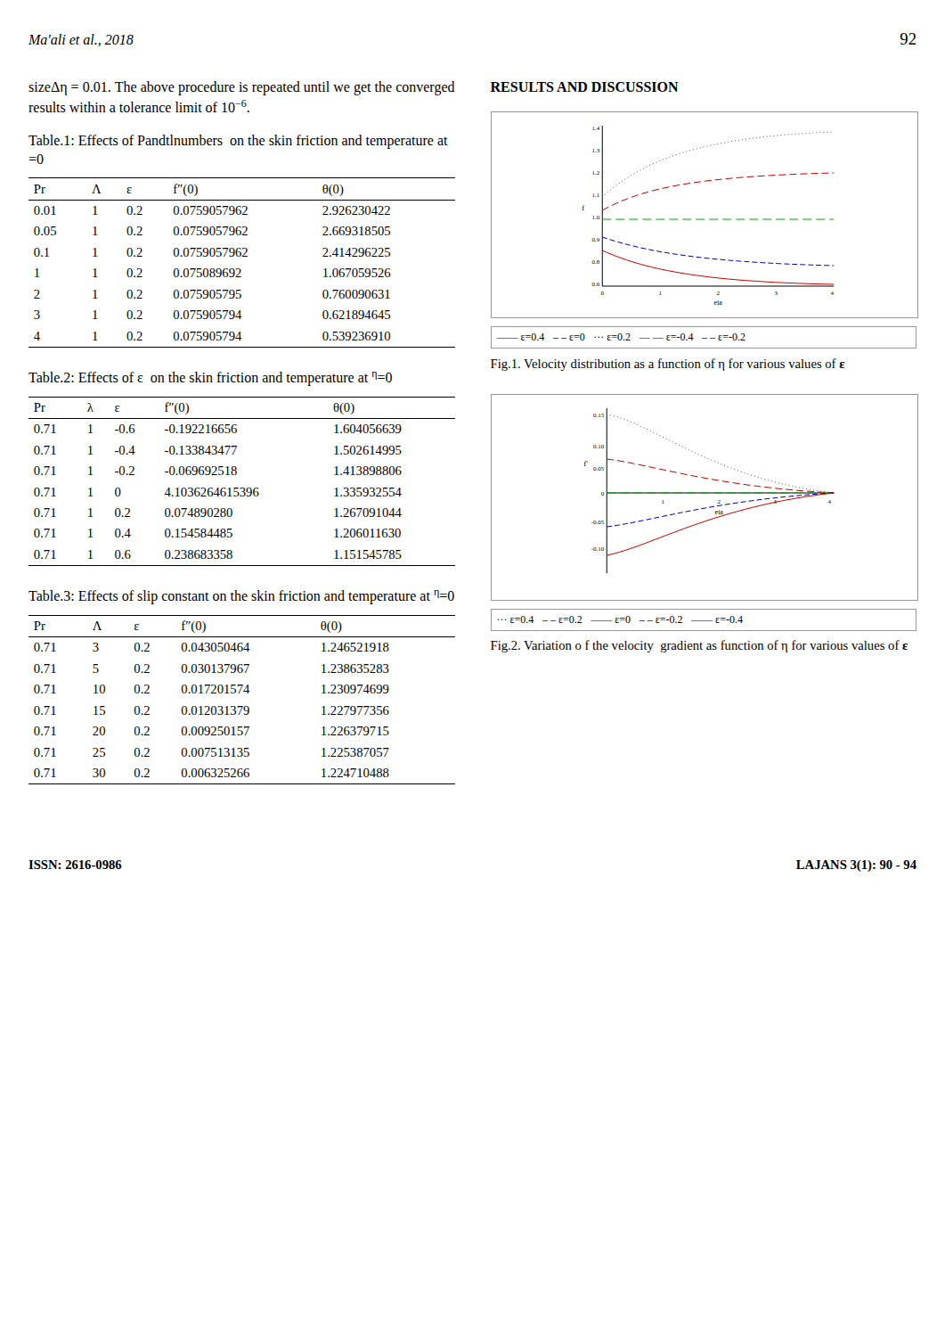Ma'ali et al., 2018
92
sizeΔη = 0.01. The above procedure is repeated until we get the converged results within a tolerance limit of 10−6.
Table.1: Effects of Pandtlnumbers on the skin friction and temperature at =0
| Pr | Λ | ε | f″(0) | θ(0) |
| --- | --- | --- | --- | --- |
| 0.01 | 1 | 0.2 | 0.0759057962 | 2.926230422 |
| 0.05 | 1 | 0.2 | 0.0759057962 | 2.669318505 |
| 0.1 | 1 | 0.2 | 0.0759057962 | 2.414296225 |
| 1 | 1 | 0.2 | 0.075089692 | 1.067059526 |
| 2 | 1 | 0.2 | 0.075905795 | 0.760090631 |
| 3 | 1 | 0.2 | 0.075905794 | 0.621894645 |
| 4 | 1 | 0.2 | 0.075905794 | 0.539236910 |
Table.2: Effects of ε on the skin friction and temperature at η =0
| Pr | λ | ε | f″(0) | θ(0) |
| --- | --- | --- | --- | --- |
| 0.71 | 1 | -0.6 | -0.192216656 | 1.604056639 |
| 0.71 | 1 | -0.4 | -0.133843477 | 1.502614995 |
| 0.71 | 1 | -0.2 | -0.069692518 | 1.413898806 |
| 0.71 | 1 | 0 | 4.1036264615396 | 1.335932554 |
| 0.71 | 1 | 0.2 | 0.074890280 | 1.267091044 |
| 0.71 | 1 | 0.4 | 0.154584485 | 1.206011630 |
| 0.71 | 1 | 0.6 | 0.238683358 | 1.151545785 |
Table.3: Effects of slip constant on the skin friction and temperature at η =0
| Pr | Λ | ε | f″(0) | θ(0) |
| --- | --- | --- | --- | --- |
| 0.71 | 3 | 0.2 | 0.043050464 | 1.246521918 |
| 0.71 | 5 | 0.2 | 0.030137967 | 1.238635283 |
| 0.71 | 10 | 0.2 | 0.017201574 | 1.230974699 |
| 0.71 | 15 | 0.2 | 0.012031379 | 1.227977356 |
| 0.71 | 20 | 0.2 | 0.009250157 | 1.226379715 |
| 0.71 | 25 | 0.2 | 0.007513135 | 1.225387057 |
| 0.71 | 30 | 0.2 | 0.006325266 | 1.224710488 |
RESULTS AND DISCUSSION
1.4 1.3 1.2 1.1 1.0 0.9 0.8 0.6 f 0 1 2 3 4 eta
—— ε=0.4 – – ε=0 ··· ε=0.2 — — ε=-0.4 – – ε=-0.2
Fig.1. Velocity distribution as a function of η for various values of ε
0.15 0.10 0.05 0 -0.05 -0.10 f' 1 2 3 4 eta
··· ε=0.4 – – ε=0.2 —— ε=0 – – ε=-0.2 —— ε=-0.4
Fig.2. Variation o f the velocity gradient as function of η for various values of ε
ISSN: 2616-0986
LAJANS 3(1): 90 - 94